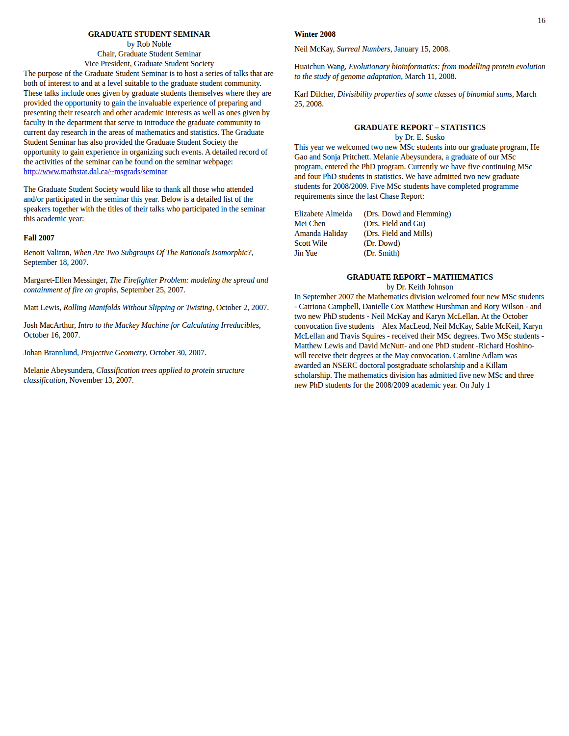16
Graduate Student Seminar
by Rob Noble
Chair, Graduate Student Seminar
Vice President, Graduate Student Society
The purpose of the Graduate Student Seminar is to host a series of talks that are both of interest to and at a level suitable to the graduate student community. These talks include ones given by graduate students themselves where they are provided the opportunity to gain the invaluable experience of preparing and presenting their research and other academic interests as well as ones given by faculty in the department that serve to introduce the graduate community to current day research in the areas of mathematics and statistics. The Graduate Student Seminar has also provided the Graduate Student Society the opportunity to gain experience in organizing such events. A detailed record of the activities of the seminar can be found on the seminar webpage:
http://www.mathstat.dal.ca/~msgrads/seminar
The Graduate Student Society would like to thank all those who attended and/or participated in the seminar this year. Below is a detailed list of the speakers together with the titles of their talks who participated in the seminar this academic year:
Fall 2007
Benoit Valiron, When Are Two Subgroups Of The Rationals Isomorphic?, September 18, 2007.
Margaret-Ellen Messinger, The Firefighter Problem: modeling the spread and containment of fire on graphs, September 25, 2007.
Matt Lewis, Rolling Manifolds Without Slipping or Twisting, October 2, 2007.
Josh MacArthur, Intro to the Mackey Machine for Calculating Irreducibles, October 16, 2007.
Johan Brannlund, Projective Geometry, October 30, 2007.
Melanie Abeysundera, Classification trees applied to protein structure classification, November 13, 2007.
Winter 2008
Neil McKay, Surreal Numbers, January 15, 2008.
Huaichun Wang, Evolutionary bioinformatics: from modelling protein evolution to the study of genome adaptation, March 11, 2008.
Karl Dilcher, Divisibility properties of some classes of binomial sums, March 25, 2008.
Graduate Report – Statistics
by Dr. E. Susko
This year we welcomed two new MSc students into our graduate program, He Gao and Sonja Pritchett. Melanie Abeysundera, a graduate of our MSc program, entered the PhD program. Currently we have five continuing MSc and four PhD students in statistics. We have admitted two new graduate students for 2008/2009. Five MSc students have completed programme requirements since the last Chase Report:
| Elizabete Almeida | (Drs. Dowd and Flemming) |
| Mei Chen | (Drs. Field and Gu) |
| Amanda Haliday | (Drs. Field and Mills) |
| Scott Wile | (Dr. Dowd) |
| Jin Yue | (Dr. Smith) |
Graduate Report – Mathematics
by Dr. Keith Johnson
In September 2007 the Mathematics division welcomed four new MSc students - Catriona Campbell, Danielle Cox Matthew Hurshman and Rory Wilson - and two new PhD students - Neil McKay and Karyn McLellan. At the October convocation five students – Alex MacLeod, Neil McKay, Sable McKeil, Karyn McLellan and Travis Squires - received their MSc degrees. Two MSc students - Matthew Lewis and David McNutt- and one PhD student -Richard Hoshino- will receive their degrees at the May convocation. Caroline Adlam was awarded an NSERC doctoral postgraduate scholarship and a Killam scholarship. The mathematics division has admitted five new MSc and three new PhD students for the 2008/2009 academic year. On July 1